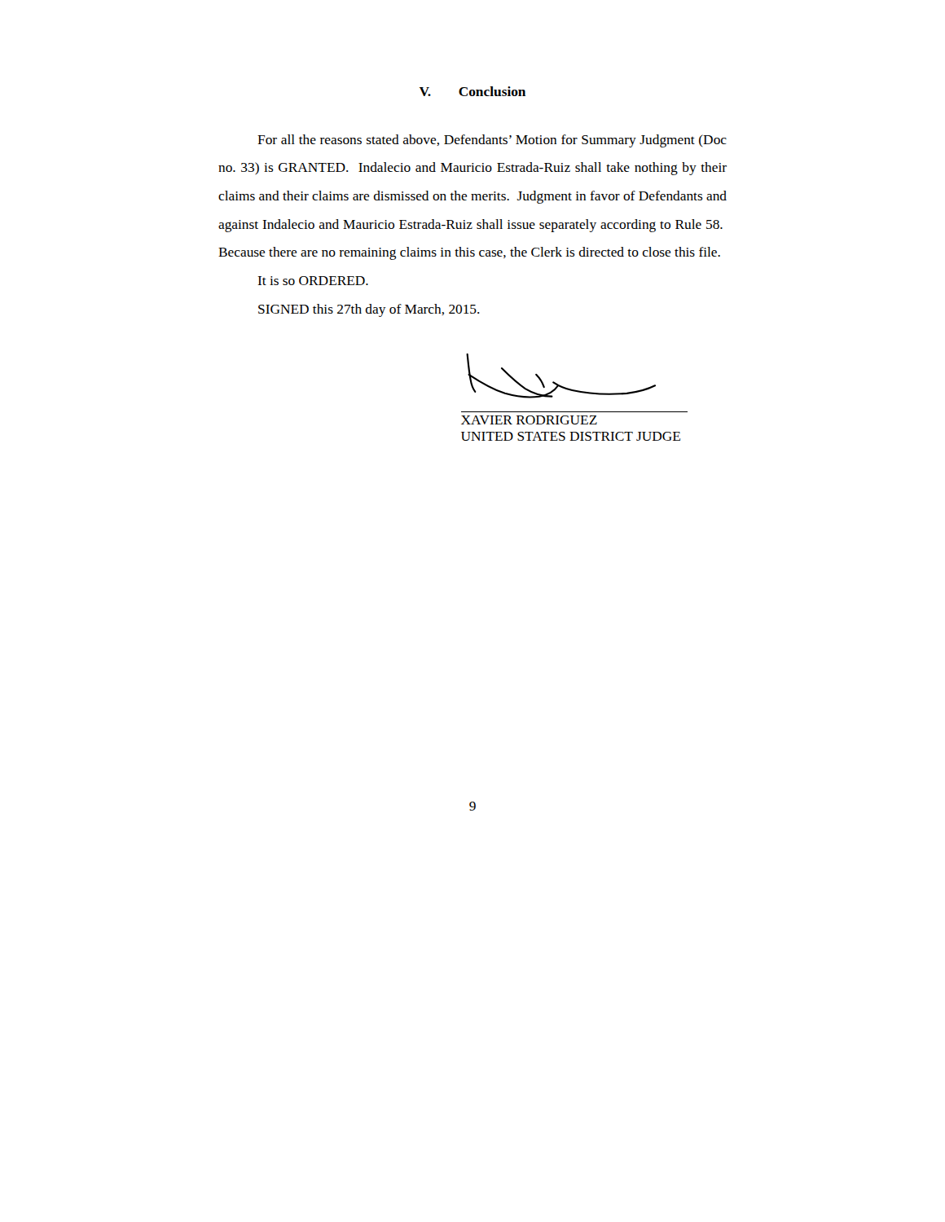V. Conclusion
For all the reasons stated above, Defendants’ Motion for Summary Judgment (Doc no. 33) is GRANTED. Indalecio and Mauricio Estrada-Ruiz shall take nothing by their claims and their claims are dismissed on the merits. Judgment in favor of Defendants and against Indalecio and Mauricio Estrada-Ruiz shall issue separately according to Rule 58. Because there are no remaining claims in this case, the Clerk is directed to close this file.
It is so ORDERED.
SIGNED this 27th day of March, 2015.
XAVIER RODRIGUEZ
UNITED STATES DISTRICT JUDGE
9